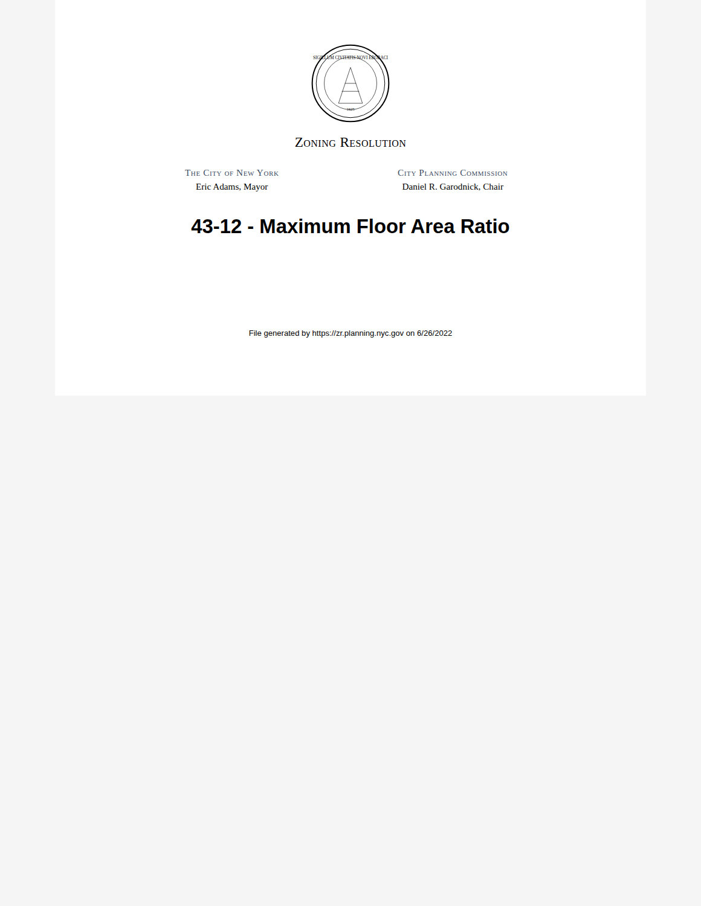Zoning Resolution
| The City of New York | City Planning Commission |
| Eric Adams, Mayor | Daniel R. Garodnick, Chair |
43-12 - Maximum Floor Area Ratio
File generated by https://zr.planning.nyc.gov on 6/26/2022